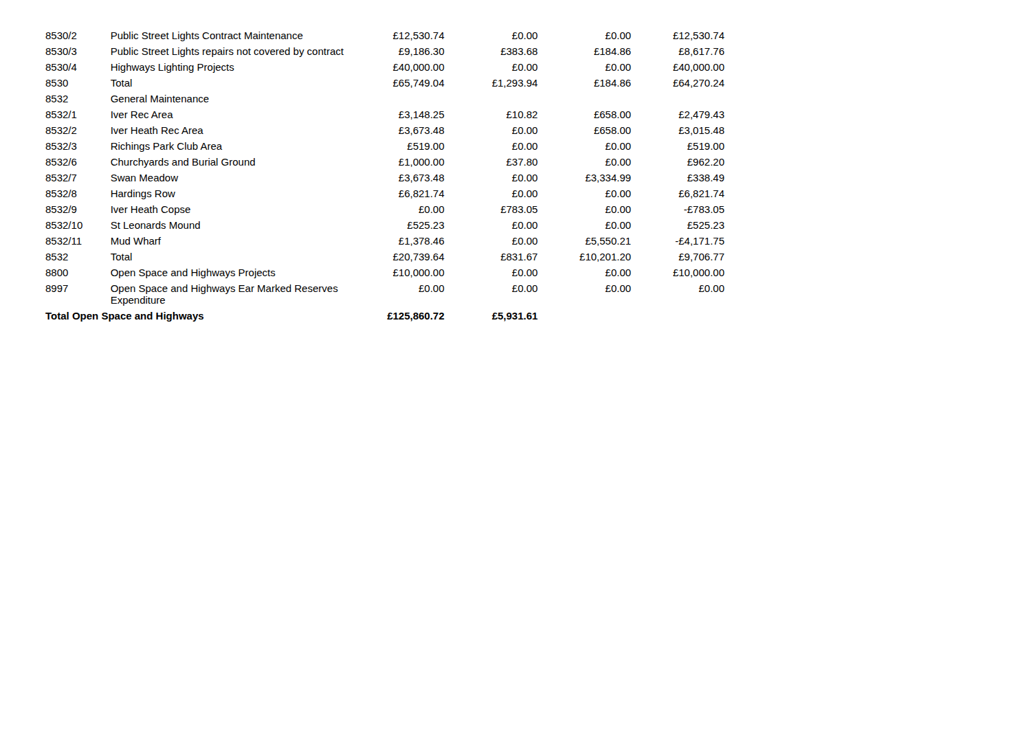| 8530/2 | Public Street Lights Contract Maintenance | £12,530.74 | £0.00 | £0.00 | £12,530.74 |
| 8530/3 | Public Street Lights repairs not covered by contract | £9,186.30 | £383.68 | £184.86 | £8,617.76 |
| 8530/4 | Highways Lighting Projects | £40,000.00 | £0.00 | £0.00 | £40,000.00 |
| 8530 | Total | £65,749.04 | £1,293.94 | £184.86 | £64,270.24 |
| 8532 | General Maintenance | | | | |
| 8532/1 | Iver Rec Area | £3,148.25 | £10.82 | £658.00 | £2,479.43 |
| 8532/2 | Iver Heath Rec Area | £3,673.48 | £0.00 | £658.00 | £3,015.48 |
| 8532/3 | Richings Park Club Area | £519.00 | £0.00 | £0.00 | £519.00 |
| 8532/6 | Churchyards and Burial Ground | £1,000.00 | £37.80 | £0.00 | £962.20 |
| 8532/7 | Swan Meadow | £3,673.48 | £0.00 | £3,334.99 | £338.49 |
| 8532/8 | Hardings Row | £6,821.74 | £0.00 | £0.00 | £6,821.74 |
| 8532/9 | Iver Heath Copse | £0.00 | £783.05 | £0.00 | -£783.05 |
| 8532/10 | St Leonards Mound | £525.23 | £0.00 | £0.00 | £525.23 |
| 8532/11 | Mud Wharf | £1,378.46 | £0.00 | £5,550.21 | -£4,171.75 |
| 8532 | Total | £20,739.64 | £831.67 | £10,201.20 | £9,706.77 |
| 8800 | Open Space and Highways Projects | £10,000.00 | £0.00 | £0.00 | £10,000.00 |
| 8997 | Open Space and Highways Ear Marked Reserves Expenditure | £0.00 | £0.00 | £0.00 | £0.00 |
| Total Open Space and Highways | £125,860.72 | £5,931.61 | | |